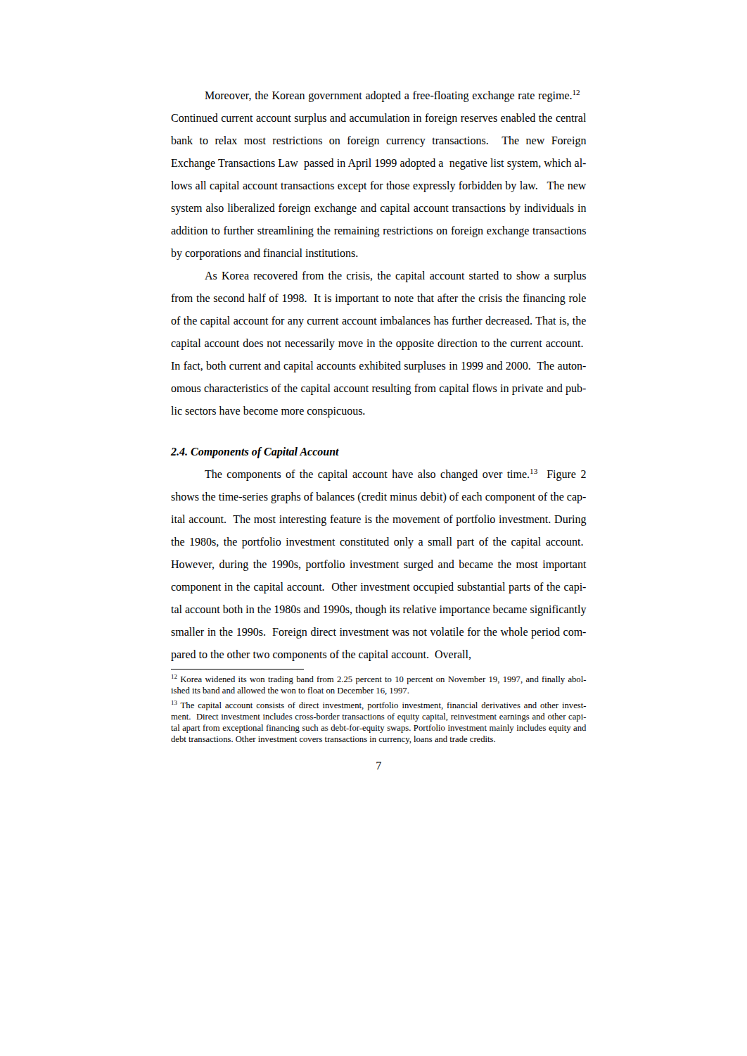Moreover, the Korean government adopted a free-floating exchange rate regime.12 Continued current account surplus and accumulation in foreign reserves enabled the central bank to relax most restrictions on foreign currency transactions. The new Foreign Exchange Transactions Law passed in April 1999 adopted a negative list system, which allows all capital account transactions except for those expressly forbidden by law. The new system also liberalized foreign exchange and capital account transactions by individuals in addition to further streamlining the remaining restrictions on foreign exchange transactions by corporations and financial institutions.
As Korea recovered from the crisis, the capital account started to show a surplus from the second half of 1998. It is important to note that after the crisis the financing role of the capital account for any current account imbalances has further decreased. That is, the capital account does not necessarily move in the opposite direction to the current account. In fact, both current and capital accounts exhibited surpluses in 1999 and 2000. The autonomous characteristics of the capital account resulting from capital flows in private and public sectors have become more conspicuous.
2.4. Components of Capital Account
The components of the capital account have also changed over time.13 Figure 2 shows the time-series graphs of balances (credit minus debit) of each component of the capital account. The most interesting feature is the movement of portfolio investment. During the 1980s, the portfolio investment constituted only a small part of the capital account. However, during the 1990s, portfolio investment surged and became the most important component in the capital account. Other investment occupied substantial parts of the capital account both in the 1980s and 1990s, though its relative importance became significantly smaller in the 1990s. Foreign direct investment was not volatile for the whole period compared to the other two components of the capital account. Overall,
12 Korea widened its won trading band from 2.25 percent to 10 percent on November 19, 1997, and finally abolished its band and allowed the won to float on December 16, 1997.
13 The capital account consists of direct investment, portfolio investment, financial derivatives and other investment. Direct investment includes cross-border transactions of equity capital, reinvestment earnings and other capital apart from exceptional financing such as debt-for-equity swaps. Portfolio investment mainly includes equity and debt transactions. Other investment covers transactions in currency, loans and trade credits.
7